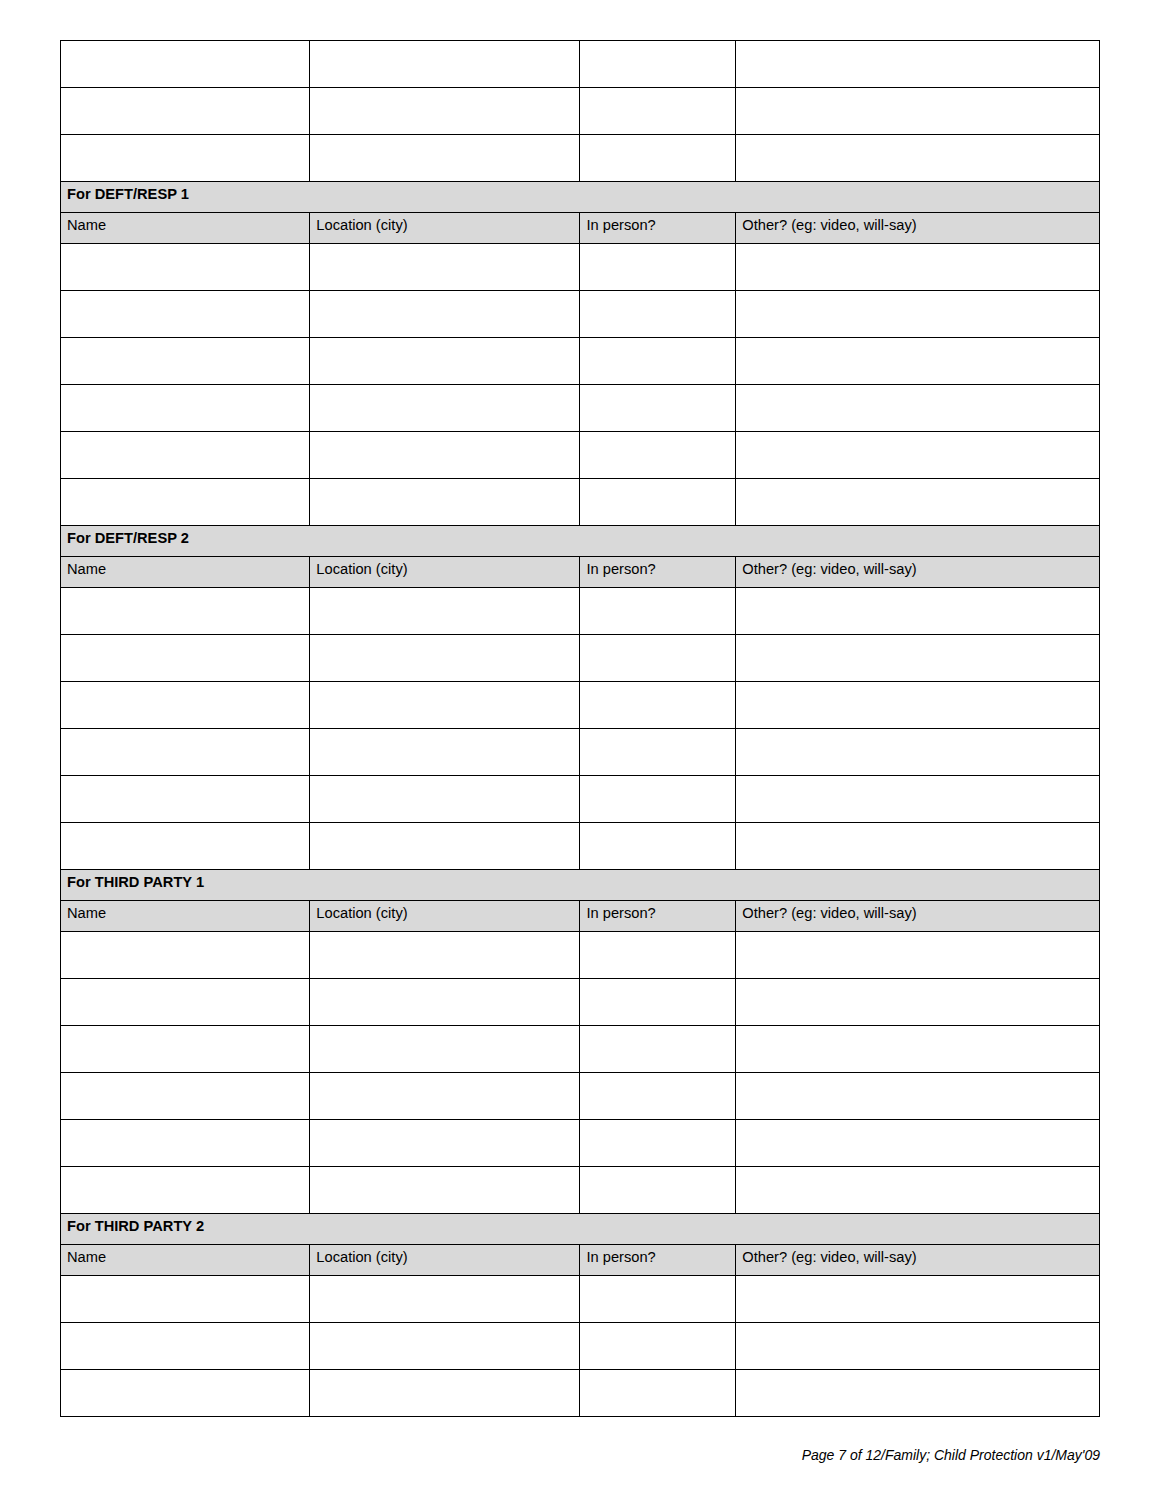| For DEFT/RESP 1 |
| Name | Location (city) | In person? | Other? (eg: video, will-say) |
| For DEFT/RESP 2 |
| Name | Location (city) | In person? | Other? (eg: video, will-say) |
| For THIRD PARTY 1 |
| Name | Location (city) | In person? | Other? (eg: video, will-say) |
| For THIRD PARTY 2 |
| Name | Location (city) | In person? | Other? (eg: video, will-say) |
Page 7 of 12/Family; Child Protection v1/May'09